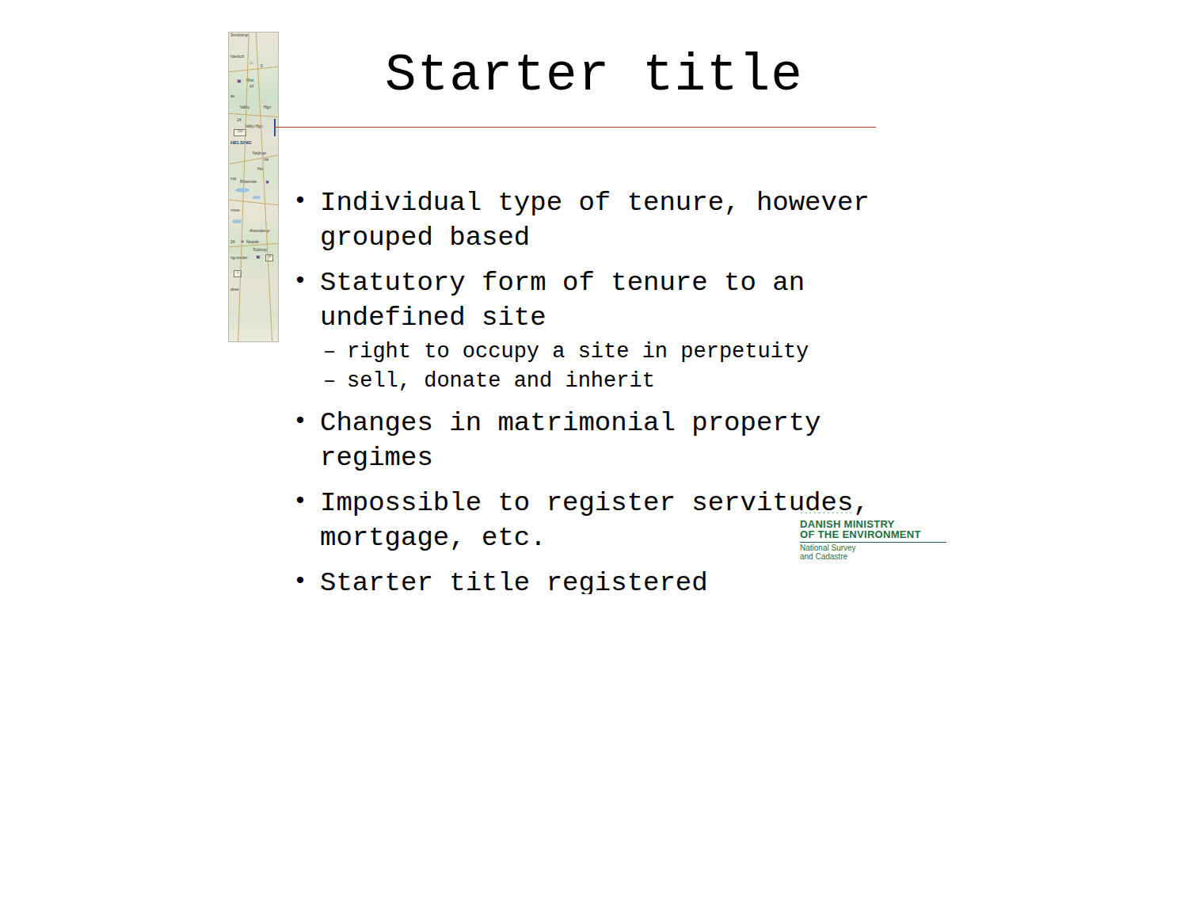Smidstrup Idenlich △ 0 ▣ Blist 47 ax Valby Hgn 14 Valby Hgn
223
HELSING Nejinge Ne Hol rup Ribemole ✖ nisse Alsenderup 24 ▲ Nejede Tulstrup ng-srøder ▣
18
1
dose
Starter title
Individual type of tenure, however grouped based
Statutory form of tenure to an undefined site
right to occupy a site in perpetuity
sell, donate and inherit
Changes in matrimonial property regimes
Impossible to register servitudes, mortgage, etc.
Starter title registered electronically
············
DANISH MINISTRY
OF THE ENVIRONMENT
National Survey
and Cadastre